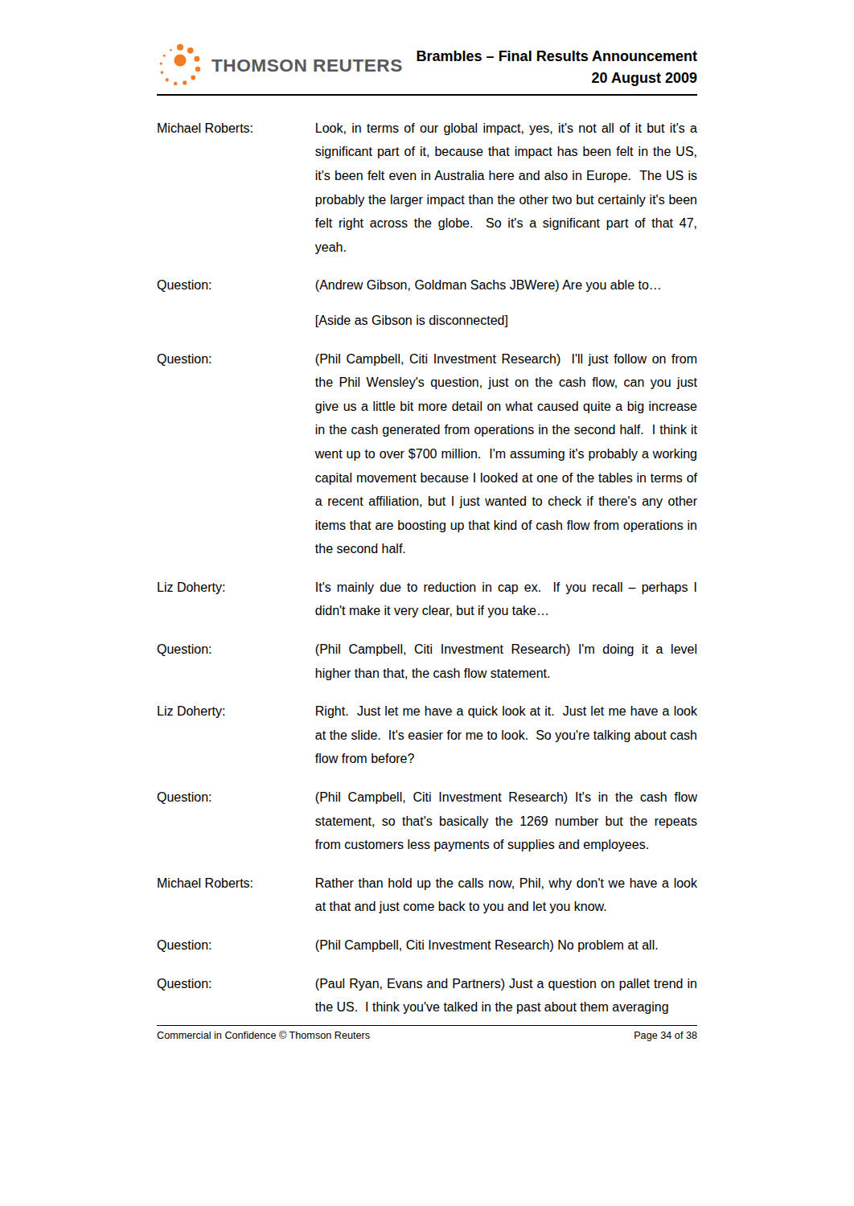THOMSON REUTERS
Brambles – Final Results Announcement
20 August 2009
Michael Roberts:
Look, in terms of our global impact, yes, it's not all of it but it's a significant part of it, because that impact has been felt in the US, it's been felt even in Australia here and also in Europe. The US is probably the larger impact than the other two but certainly it's been felt right across the globe. So it's a significant part of that 47, yeah.
Question:
(Andrew Gibson, Goldman Sachs JBWere) Are you able to…
[Aside as Gibson is disconnected]
Question:
(Phil Campbell, Citi Investment Research) I'll just follow on from the Phil Wensley's question, just on the cash flow, can you just give us a little bit more detail on what caused quite a big increase in the cash generated from operations in the second half. I think it went up to over $700 million. I'm assuming it's probably a working capital movement because I looked at one of the tables in terms of a recent affiliation, but I just wanted to check if there's any other items that are boosting up that kind of cash flow from operations in the second half.
Liz Doherty:
It's mainly due to reduction in cap ex. If you recall – perhaps I didn't make it very clear, but if you take…
Question:
(Phil Campbell, Citi Investment Research) I'm doing it a level higher than that, the cash flow statement.
Liz Doherty:
Right. Just let me have a quick look at it. Just let me have a look at the slide. It's easier for me to look. So you're talking about cash flow from before?
Question:
(Phil Campbell, Citi Investment Research) It's in the cash flow statement, so that's basically the 1269 number but the repeats from customers less payments of supplies and employees.
Michael Roberts:
Rather than hold up the calls now, Phil, why don't we have a look at that and just come back to you and let you know.
Question:
(Phil Campbell, Citi Investment Research) No problem at all.
Question:
(Paul Ryan, Evans and Partners) Just a question on pallet trend in the US. I think you've talked in the past about them averaging
Commercial in Confidence © Thomson Reuters Page 34 of 38